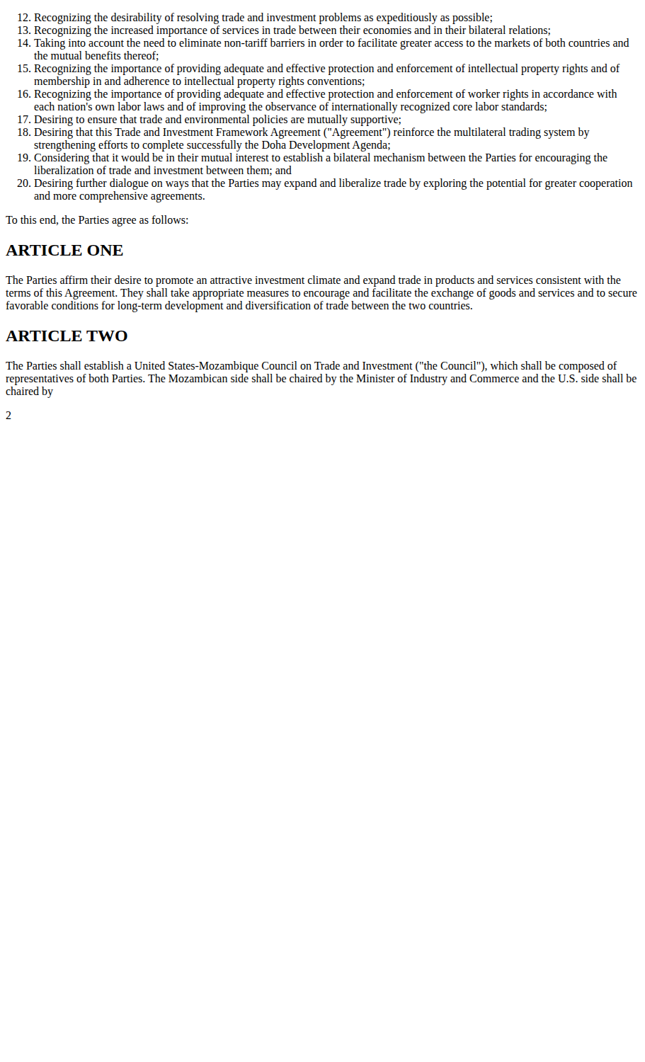Recognizing the desirability of resolving trade and investment problems as expeditiously as possible;
Recognizing the increased importance of services in trade between their economies and in their bilateral relations;
Taking into account the need to eliminate non-tariff barriers in order to facilitate greater access to the markets of both countries and the mutual benefits thereof;
Recognizing the importance of providing adequate and effective protection and enforcement of intellectual property rights and of membership in and adherence to intellectual property rights conventions;
Recognizing the importance of providing adequate and effective protection and enforcement of worker rights in accordance with each nation's own labor laws and of improving the observance of internationally recognized core labor standards;
Desiring to ensure that trade and environmental policies are mutually supportive;
Desiring that this Trade and Investment Framework Agreement ("Agreement") reinforce the multilateral trading system by strengthening efforts to complete successfully the Doha Development Agenda;
Considering that it would be in their mutual interest to establish a bilateral mechanism between the Parties for encouraging the liberalization of trade and investment between them; and
Desiring further dialogue on ways that the Parties may expand and liberalize trade by exploring the potential for greater cooperation and more comprehensive agreements.
To this end, the Parties agree as follows:
ARTICLE ONE
The Parties affirm their desire to promote an attractive investment climate and expand trade in products and services consistent with the terms of this Agreement. They shall take appropriate measures to encourage and facilitate the exchange of goods and services and to secure favorable conditions for long-term development and diversification of trade between the two countries.
ARTICLE TWO
The Parties shall establish a United States-Mozambique Council on Trade and Investment ("the Council"), which shall be composed of representatives of both Parties. The Mozambican side shall be chaired by the Minister of Industry and Commerce and the U.S. side shall be chaired by
2